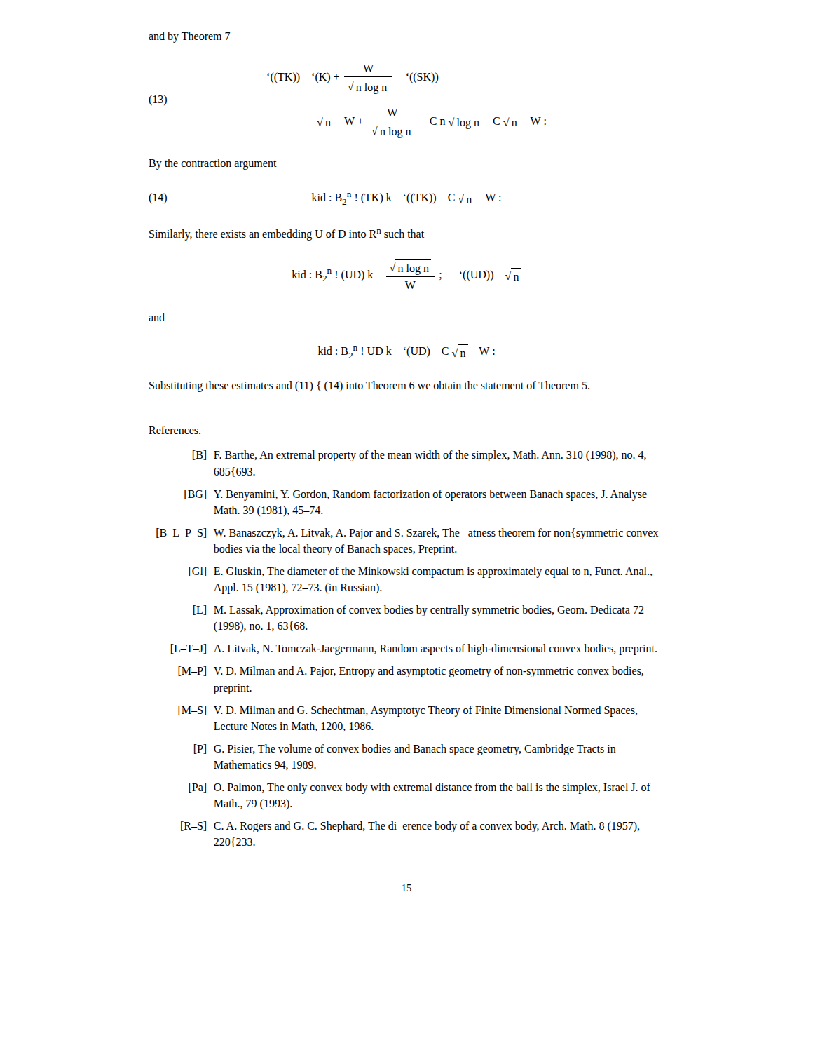and by Theorem 7
(13)
‘((TK)) ‘(K) + W√n log n ‘((SK))
√n W + W√n log n C n √log n C √n W :
By the contraction argument
(14) kid : B2n ! (TK) k ‘((TK)) C √n W :
Similarly, there exists an embedding U of D into Rn such that
kid : B2n ! (UD) k √n log n W ; ‘((UD)) √n
and
kid : B2n ! UD k ‘(UD) C √n W :
Substituting these estimates and (11) { (14) into Theorem 6 we obtain the statement of Theorem 5.
References.
[B]
F. Barthe, An extremal property of the mean width of the simplex, Math. Ann. 310 (1998), no. 4, 685{693.
[BG]
Y. Benyamini, Y. Gordon, Random factorization of operators between Banach spaces, J. Analyse Math. 39 (1981), 45–74.
[B–L–P–S]
W. Banaszczyk, A. Litvak, A. Pajor and S. Szarek, The atness theorem for non{symmetric convex bodies via the local theory of Banach spaces, Preprint.
[Gl]
E. Gluskin, The diameter of the Minkowski compactum is approximately equal to n, Funct. Anal., Appl. 15 (1981), 72–73. (in Russian).
[L]
M. Lassak, Approximation of convex bodies by centrally symmetric bodies, Geom. Dedicata 72 (1998), no. 1, 63{68.
[L–T–J]
A. Litvak, N. Tomczak-Jaegermann, Random aspects of high-dimensional convex bodies, preprint.
[M–P]
V. D. Milman and A. Pajor, Entropy and asymptotic geometry of non-symmetric convex bodies, preprint.
[M–S]
V. D. Milman and G. Schechtman, Asymptotyc Theory of Finite Dimensional Normed Spaces, Lecture Notes in Math, 1200, 1986.
[P]
G. Pisier, The volume of convex bodies and Banach space geometry, Cambridge Tracts in Mathematics 94, 1989.
[Pa]
O. Palmon, The only convex body with extremal distance from the ball is the simplex, Israel J. of Math., 79 (1993).
[R–S]
C. A. Rogers and G. C. Shephard, The di erence body of a convex body, Arch. Math. 8 (1957), 220{233.
15